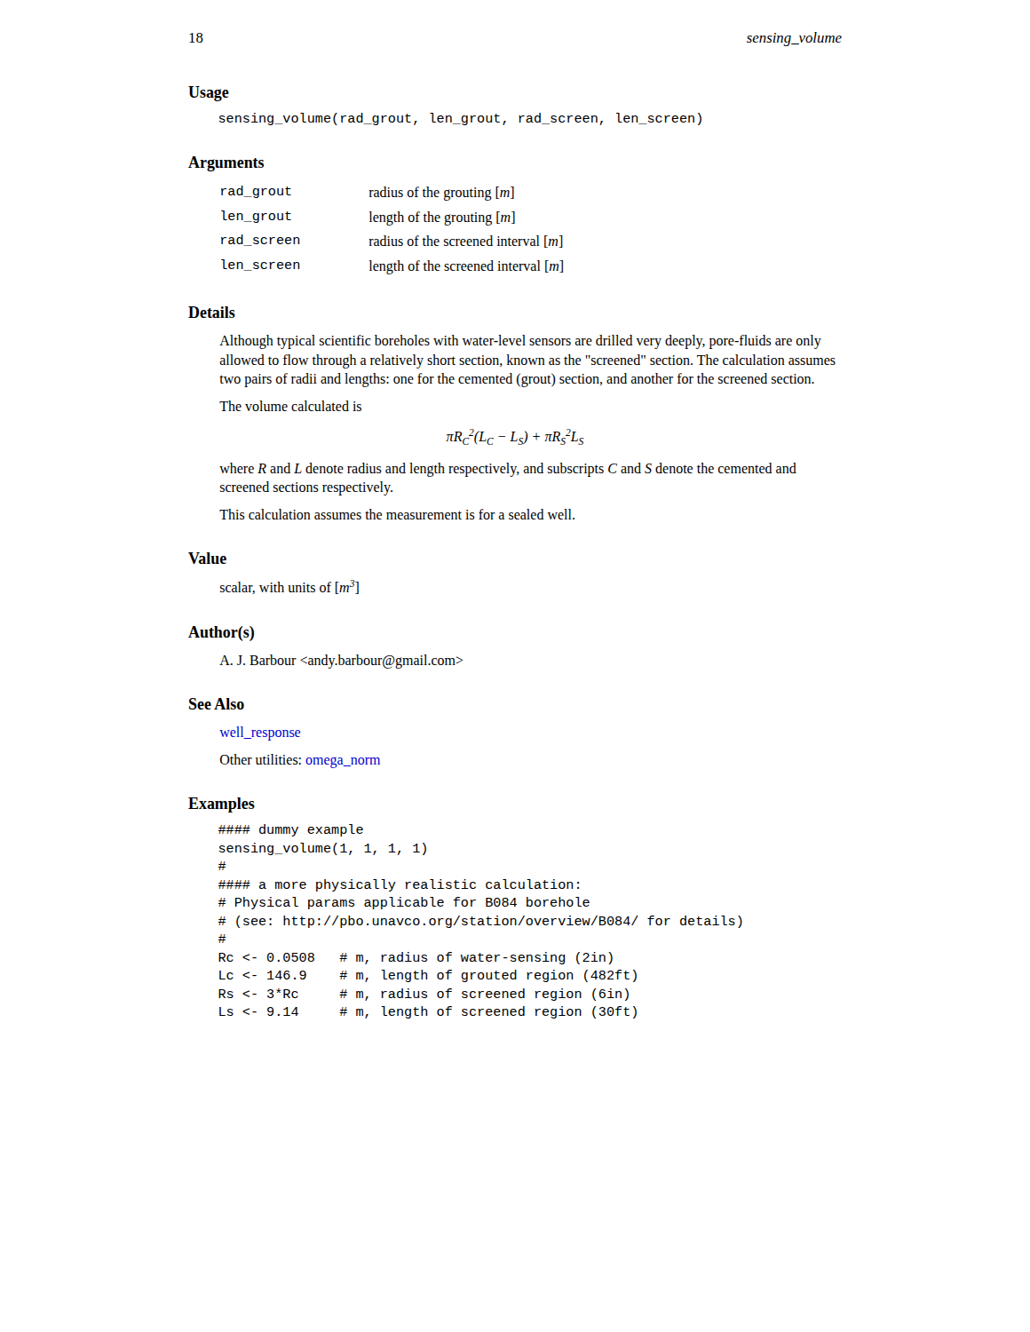18 sensing_volume
Usage
sensing_volume(rad_grout, len_grout, rad_screen, len_screen)
Arguments
rad_grout
radius of the grouting [m]
len_grout
length of the grouting [m]
rad_screen
radius of the screened interval [m]
len_screen
length of the screened interval [m]
Details
Although typical scientific boreholes with water-level sensors are drilled very deeply, pore-fluids are only allowed to flow through a relatively short section, known as the "screened" section. The calculation assumes two pairs of radii and lengths: one for the cemented (grout) section, and another for the screened section.
The volume calculated is
πRC2(LC − LS) + πRS2LS
where R and L denote radius and length respectively, and subscripts C and S denote the cemented and screened sections respectively.
This calculation assumes the measurement is for a sealed well.
Value
scalar, with units of [m3]
Author(s)
A. J. Barbour <andy.barbour@gmail.com>
See Also
well_response
Other utilities: omega_norm
Examples
#### dummy example
sensing_volume(1, 1, 1, 1)
#
#### a more physically realistic calculation:
# Physical params applicable for B084 borehole
# (see: http://pbo.unavco.org/station/overview/B084/ for details)
#
Rc <- 0.0508   # m, radius of water-sensing (2in)
Lc <- 146.9    # m, length of grouted region (482ft)
Rs <- 3*Rc     # m, radius of screened region (6in)
Ls <- 9.14     # m, length of screened region (30ft)